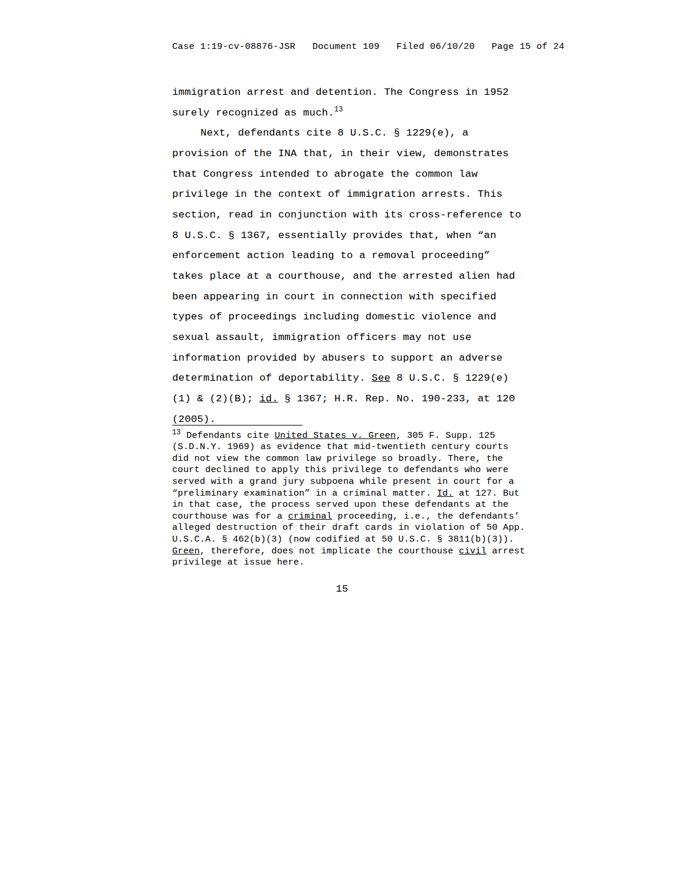Case 1:19-cv-08876-JSR Document 109 Filed 06/10/20 Page 15 of 24
immigration arrest and detention. The Congress in 1952 surely recognized as much.13
Next, defendants cite 8 U.S.C. § 1229(e), a provision of the INA that, in their view, demonstrates that Congress intended to abrogate the common law privilege in the context of immigration arrests. This section, read in conjunction with its cross-reference to 8 U.S.C. § 1367, essentially provides that, when “an enforcement action leading to a removal proceeding” takes place at a courthouse, and the arrested alien had been appearing in court in connection with specified types of proceedings including domestic violence and sexual assault, immigration officers may not use information provided by abusers to support an adverse determination of deportability. See 8 U.S.C. § 1229(e)(1) & (2)(B); id. § 1367; H.R. Rep. No. 190-233, at 120 (2005).
13 Defendants cite United States v. Green, 305 F. Supp. 125 (S.D.N.Y. 1969) as evidence that mid-twentieth century courts did not view the common law privilege so broadly. There, the court declined to apply this privilege to defendants who were served with a grand jury subpoena while present in court for a “preliminary examination” in a criminal matter. Id. at 127. But in that case, the process served upon these defendants at the courthouse was for a criminal proceeding, i.e., the defendants’ alleged destruction of their draft cards in violation of 50 App. U.S.C.A. § 462(b)(3) (now codified at 50 U.S.C. § 3811(b)(3)). Green, therefore, does not implicate the courthouse civil arrest privilege at issue here.
15